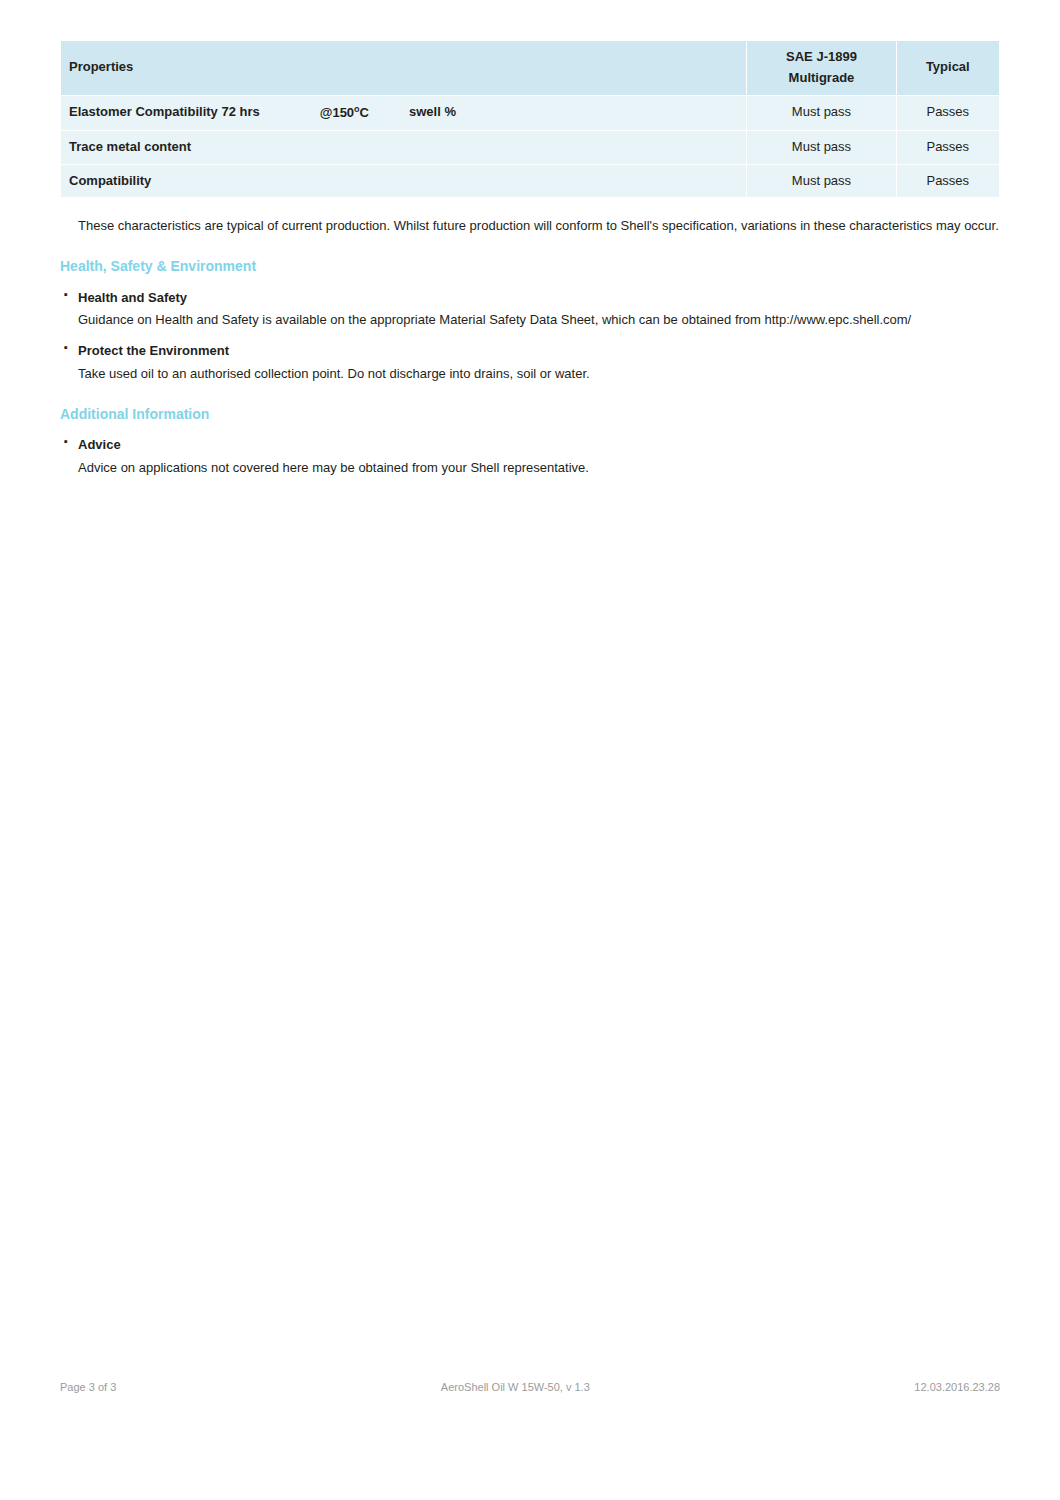| Properties | SAE J-1899 Multigrade | Typical |
| --- | --- | --- |
| Elastomer Compatibility 72 hrs @150 o C swell % | Must pass | Passes |
| Trace metal content | Must pass | Passes |
| Compatibility | Must pass | Passes |
These characteristics are typical of current production. Whilst future production will conform to Shell's specification, variations in these characteristics may occur.
Health, Safety & Environment
Health and Safety
Guidance on Health and Safety is available on the appropriate Material Safety Data Sheet, which can be obtained from http://www.epc.shell.com/
Protect the Environment
Take used oil to an authorised collection point. Do not discharge into drains, soil or water.
Additional Information
Advice
Advice on applications not covered here may be obtained from your Shell representative.
Page 3 of 3
AeroShell Oil W 15W-50, v 1.3
12.03.2016.23.28